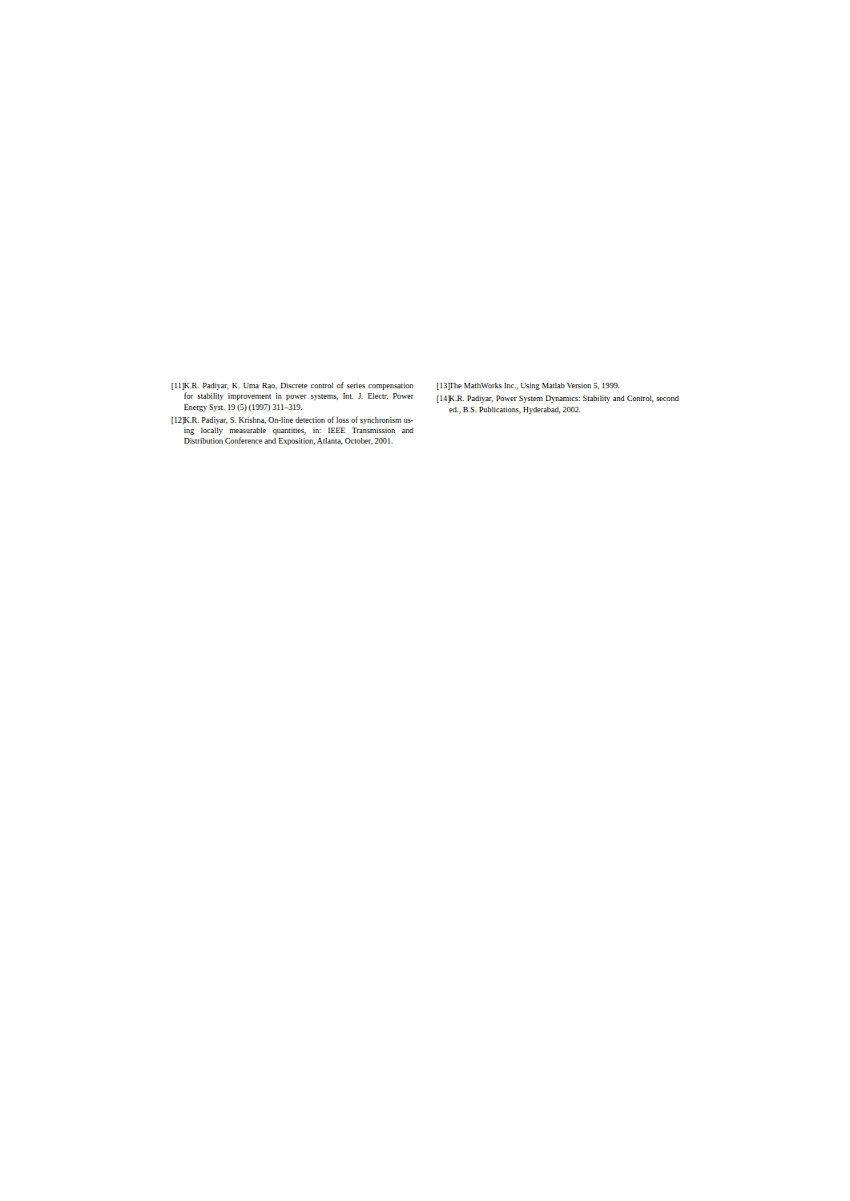[11] K.R. Padiyar, K. Uma Rao, Discrete control of series compensation for stability improvement in power systems, Int. J. Electr. Power Energy Syst. 19 (5) (1997) 311–319.
[12] K.R. Padiyar, S. Krishna, On-line detection of loss of synchronism using locally measurable quantities, in: IEEE Transmission and Distribution Conference and Exposition, Atlanta, October, 2001.
[13] The MathWorks Inc., Using Matlab Version 5, 1999.
[14] K.R. Padiyar, Power System Dynamics: Stability and Control, second ed., B.S. Publications, Hyderabad, 2002.